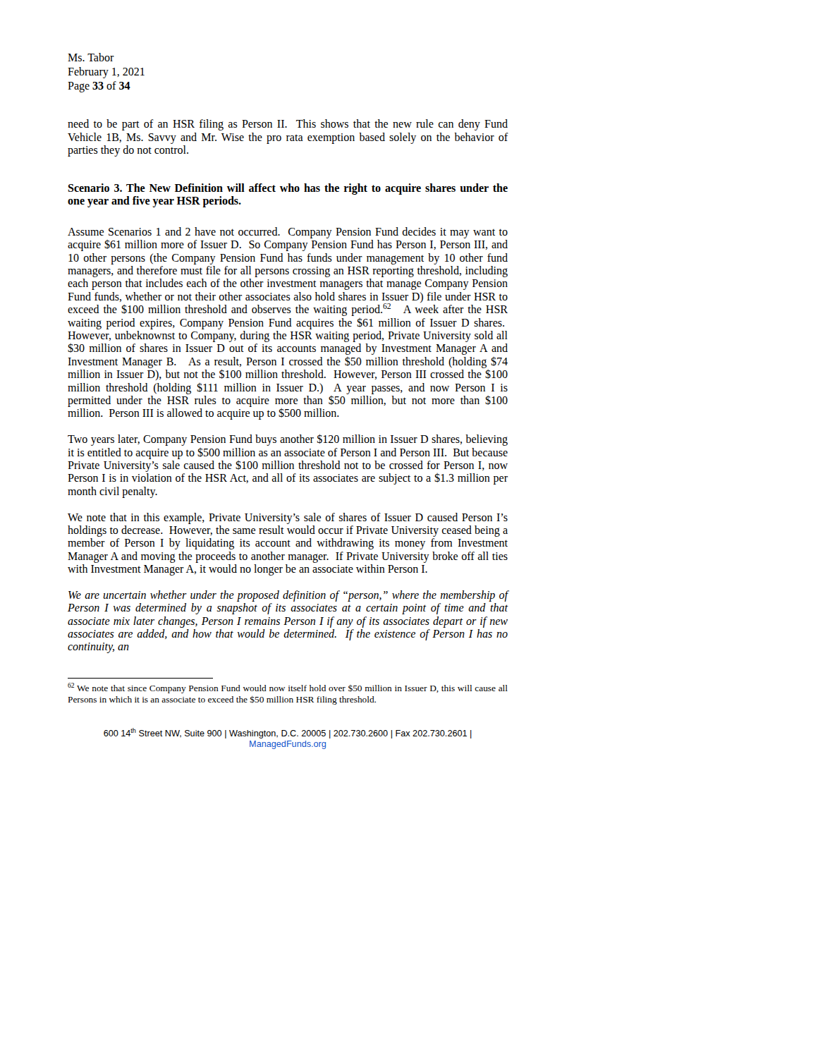Ms. Tabor
February 1, 2021
Page 33 of 34
need to be part of an HSR filing as Person II. This shows that the new rule can deny Fund Vehicle 1B, Ms. Savvy and Mr. Wise the pro rata exemption based solely on the behavior of parties they do not control.
Scenario 3. The New Definition will affect who has the right to acquire shares under the one year and five year HSR periods.
Assume Scenarios 1 and 2 have not occurred. Company Pension Fund decides it may want to acquire $61 million more of Issuer D. So Company Pension Fund has Person I, Person III, and 10 other persons (the Company Pension Fund has funds under management by 10 other fund managers, and therefore must file for all persons crossing an HSR reporting threshold, including each person that includes each of the other investment managers that manage Company Pension Fund funds, whether or not their other associates also hold shares in Issuer D) file under HSR to exceed the $100 million threshold and observes the waiting period.62 A week after the HSR waiting period expires, Company Pension Fund acquires the $61 million of Issuer D shares. However, unbeknownst to Company, during the HSR waiting period, Private University sold all $30 million of shares in Issuer D out of its accounts managed by Investment Manager A and Investment Manager B. As a result, Person I crossed the $50 million threshold (holding $74 million in Issuer D), but not the $100 million threshold. However, Person III crossed the $100 million threshold (holding $111 million in Issuer D.) A year passes, and now Person I is permitted under the HSR rules to acquire more than $50 million, but not more than $100 million. Person III is allowed to acquire up to $500 million.
Two years later, Company Pension Fund buys another $120 million in Issuer D shares, believing it is entitled to acquire up to $500 million as an associate of Person I and Person III. But because Private University’s sale caused the $100 million threshold not to be crossed for Person I, now Person I is in violation of the HSR Act, and all of its associates are subject to a $1.3 million per month civil penalty.
We note that in this example, Private University’s sale of shares of Issuer D caused Person I’s holdings to decrease. However, the same result would occur if Private University ceased being a member of Person I by liquidating its account and withdrawing its money from Investment Manager A and moving the proceeds to another manager. If Private University broke off all ties with Investment Manager A, it would no longer be an associate within Person I.
We are uncertain whether under the proposed definition of “person,” where the membership of Person I was determined by a snapshot of its associates at a certain point of time and that associate mix later changes, Person I remains Person I if any of its associates depart or if new associates are added, and how that would be determined. If the existence of Person I has no continuity, an
62 We note that since Company Pension Fund would now itself hold over $50 million in Issuer D, this will cause all Persons in which it is an associate to exceed the $50 million HSR filing threshold.
600 14th Street NW, Suite 900 | Washington, D.C. 20005 | 202.730.2600 | Fax 202.730.2601 | ManagedFunds.org